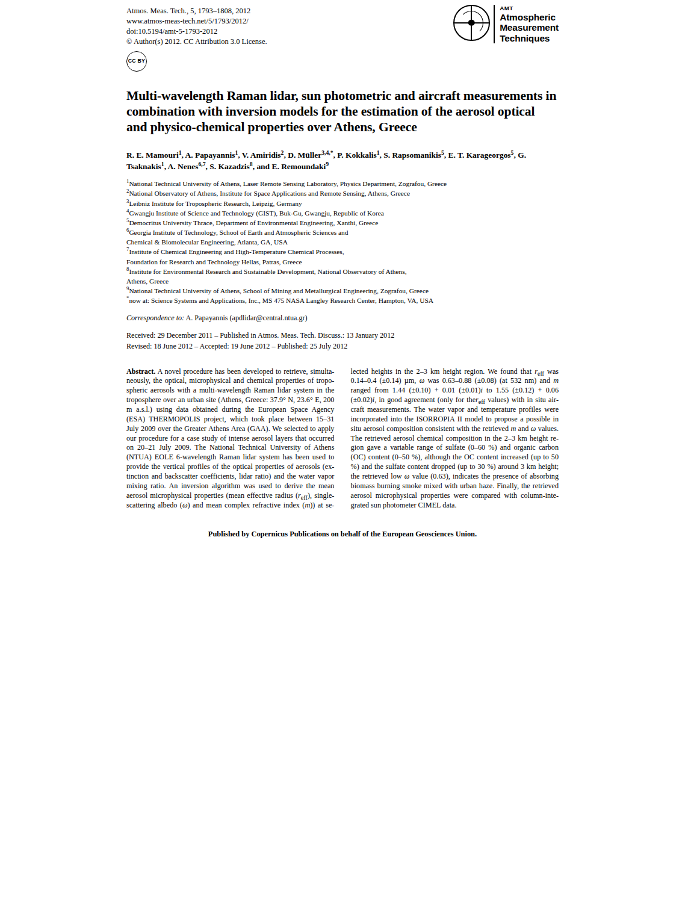Atmos. Meas. Tech., 5, 1793–1808, 2012
www.atmos-meas-tech.net/5/1793/2012/
doi:10.5194/amt-5-1793-2012
© Author(s) 2012. CC Attribution 3.0 License.
CC BY
AMT Atmospheric
Measurement
Techniques
Multi-wavelength Raman lidar, sun photometric and aircraft measurements in combination with inversion models for the estimation of the aerosol optical and physico-chemical properties over Athens, Greece
R. E. Mamouri1, A. Papayannis1, V. Amiridis2, D. Müller3,4,*, P. Kokkalis1, S. Rapsomanikis5, E. T. Karageorgos5, G. Tsaknakis1, A. Nenes6,7, S. Kazadzis8, and E. Remoundaki9
1National Technical University of Athens, Laser Remote Sensing Laboratory, Physics Department, Zografou, Greece
2National Observatory of Athens, Institute for Space Applications and Remote Sensing, Athens, Greece
3Leibniz Institute for Tropospheric Research, Leipzig, Germany
4Gwangju Institute of Science and Technology (GIST), Buk-Gu, Gwangju, Republic of Korea
5Democritus University Thrace, Department of Environmental Engineering, Xanthi, Greece
6Georgia Institute of Technology, School of Earth and Atmospheric Sciences and
Chemical & Biomolecular Engineering, Atlanta, GA, USA
7Institute of Chemical Engineering and High-Temperature Chemical Processes,
Foundation for Research and Technology Hellas, Patras, Greece
8Institute for Environmental Research and Sustainable Development, National Observatory of Athens,
Athens, Greece
9National Technical University of Athens, School of Mining and Metallurgical Engineering, Zografou, Greece
*now at: Science Systems and Applications, Inc., MS 475 NASA Langley Research Center, Hampton, VA, USA
Correspondence to: A. Papayannis (apdlidar@central.ntua.gr)
Received: 29 December 2011 – Published in Atmos. Meas. Tech. Discuss.: 13 January 2012
Revised: 18 June 2012 – Accepted: 19 June 2012 – Published: 25 July 2012
Abstract. A novel procedure has been developed to retrieve, simultaneously, the optical, microphysical and chemical properties of tropospheric aerosols with a multi-wavelength Raman lidar system in the troposphere over an urban site (Athens, Greece: 37.9° N, 23.6° E, 200 m a.s.l.) using data obtained during the European Space Agency (ESA) THERMOPOLIS project, which took place between 15–31 July 2009 over the Greater Athens Area (GAA). We selected to apply our procedure for a case study of intense aerosol layers that occurred on 20–21 July 2009. The National Technical University of Athens (NTUA) EOLE 6-wavelength Raman lidar system has been used to provide the vertical profiles of the optical properties of aerosols (extinction and backscatter coefficients, lidar ratio) and the water vapor mixing ratio. An inversion algorithm was used to derive the mean aerosol microphysical properties (mean effective radius (reff), single-scattering albedo (ω) and mean complex refractive index (m)) at selected heights in the 2–3 km height region. We found that reff was 0.14–0.4 (±0.14) µm, ω was 0.63–0.88 (±0.08) (at 532 nm) and m ranged from 1.44 (±0.10) + 0.01 (±0.01)i to 1.55 (±0.12) + 0.06 (±0.02)i, in good agreement (only for thereff values) with in situ aircraft measurements. The water vapor and temperature profiles were incorporated into the ISORROPIA II model to propose a possible in situ aerosol composition consistent with the retrieved m and ω values. The retrieved aerosol chemical composition in the 2–3 km height region gave a variable range of sulfate (0–60 %) and organic carbon (OC) content (0–50 %), although the OC content increased (up to 50 %) and the sulfate content dropped (up to 30 %) around 3 km height; the retrieved low ω value (0.63), indicates the presence of absorbing biomass burning smoke mixed with urban haze. Finally, the retrieved aerosol microphysical properties were compared with column-integrated sun photometer CIMEL data.
Published by Copernicus Publications on behalf of the European Geosciences Union.